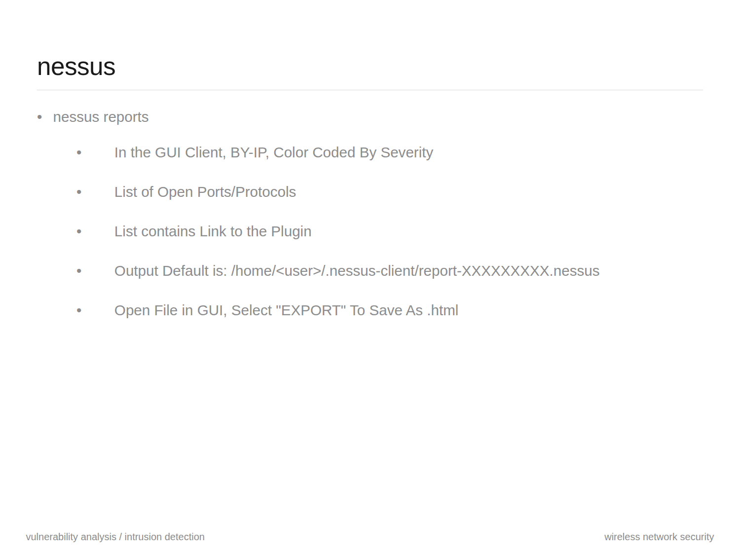nessus
nessus reports
In the GUI Client, BY-IP, Color Coded By Severity
List of Open Ports/Protocols
List contains Link to the Plugin
Output Default is: /home/<user>/.nessus-client/report-XXXXXXXXX.nessus
Open File in GUI, Select "EXPORT" To Save As .html
vulnerability analysis / intrusion detection wireless network security